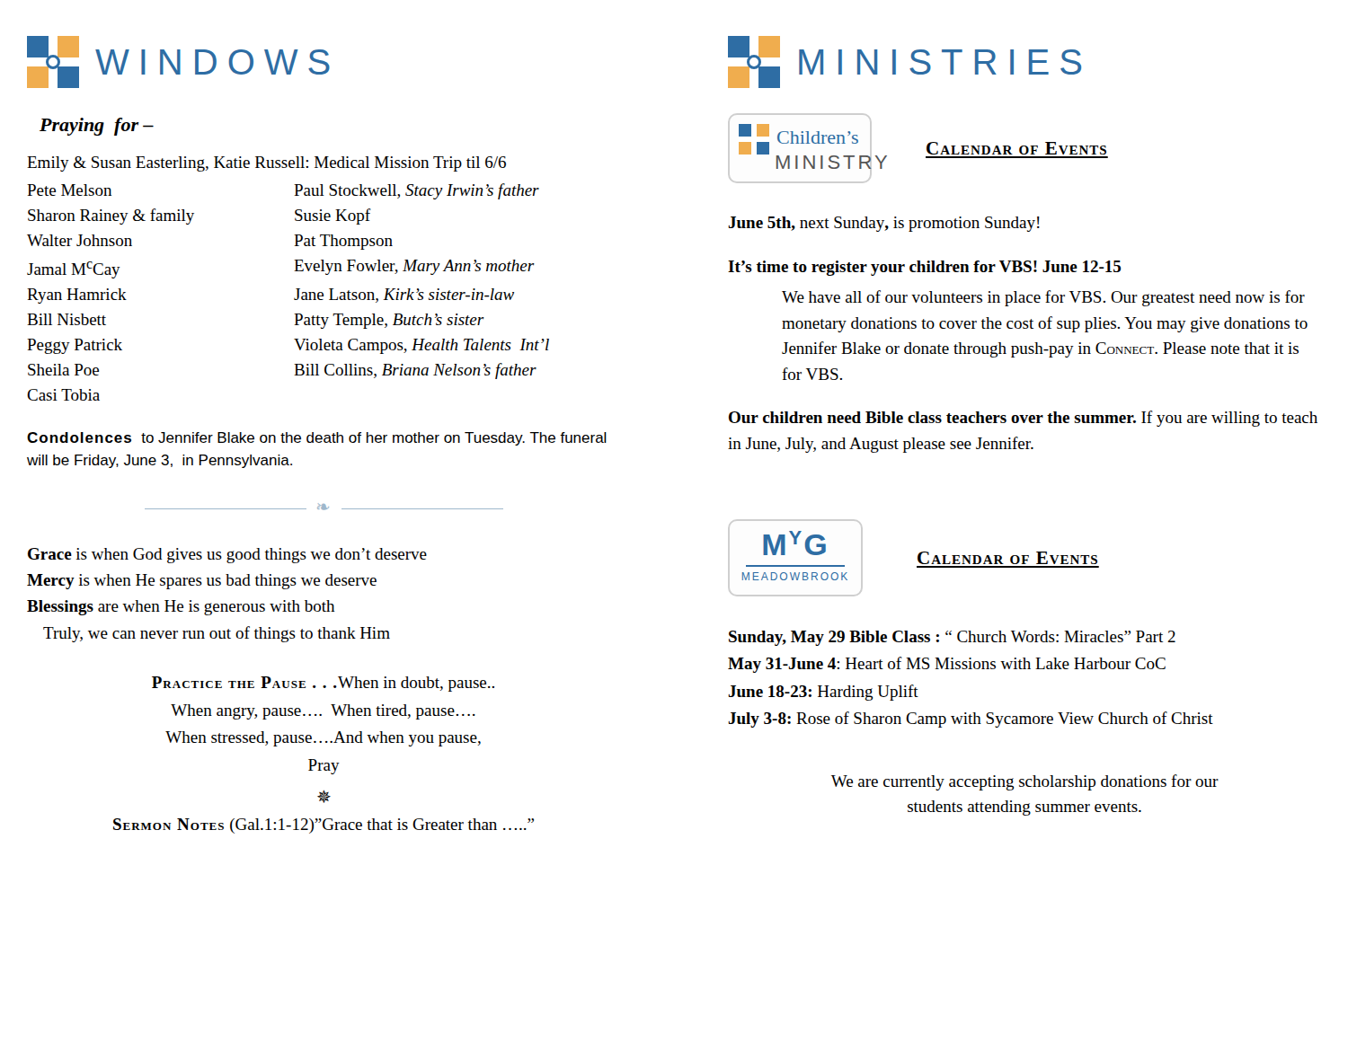Windows
Praying for –
Emily & Susan Easterling, Katie Russell: Medical Mission Trip til 6/6
| Pete Melson | Paul Stockwell, Stacy Irwin’s father |
| Sharon Rainey & family | Susie Kopf |
| Walter Johnson | Pat Thompson |
| Jamal M c Cay | Evelyn Fowler, Mary Ann’s mother |
| Ryan Hamrick | Jane Latson, Kirk’s sister-in-law |
| Bill Nisbett | Patty Temple, Butch’s sister |
| Peggy Patrick | Violeta Campos, Health Talents Int’l |
| Sheila Poe | Bill Collins, Briana Nelson’s father |
| Casi Tobia | |
Condolences to Jennifer Blake on the death of her mother on Tuesday. The funeral will be Friday, June 3, in Pennsylvania.
❧
Grace is when God gives us good things we don’t deserve
Mercy is when He spares us bad things we deserve
Blessings are when He is generous with both
Truly, we can never run out of things to thank Him
Practice the Pause . . . When in doubt, pause..
When angry, pause…. When tired, pause….
When stressed, pause….And when you pause,
Pray
✵
Sermon Notes (Gal.1:1-12)”Grace that is Greater than …..”
Ministries
Children’s MINISTRY
Calendar of Events
June 5th, next Sunday, is promotion Sunday!
It’s time to register your children for VBS! June 12-15
We have all of our volunteers in place for VBS. Our greatest need now is for monetary donations to cover the cost of sup plies. You may give donations to Jennifer Blake or donate through push-pay in Connect. Please note that it is for VBS.
Our children need Bible class teachers over the summer. If you are willing to teach in June, July, and August please see Jennifer.
MYG
MEADOWBROOK
Calendar of Events
Sunday, May 29 Bible Class : “ Church Words: Miracles” Part 2
May 31-June 4: Heart of MS Missions with Lake Harbour CoC
June 18-23: Harding Uplift
July 3-8: Rose of Sharon Camp with Sycamore View Church of Christ
We are currently accepting scholarship donations for our
students attending summer events.